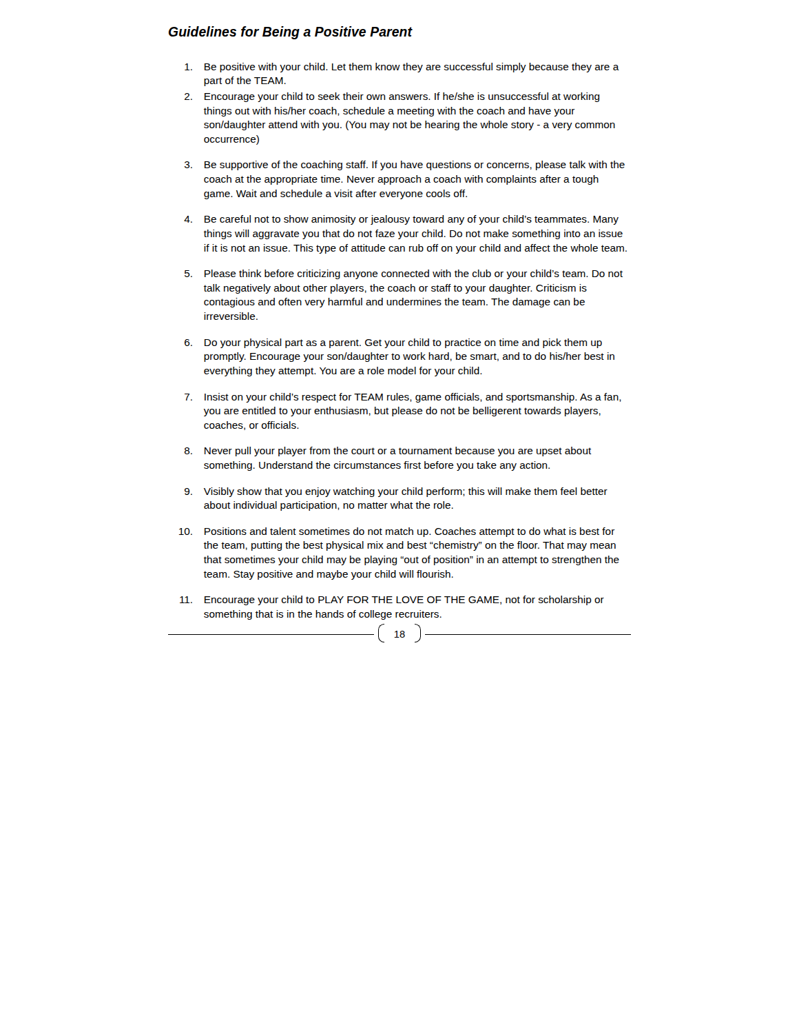Guidelines for Being a Positive Parent
Be positive with your child. Let them know they are successful simply because they are a part of the TEAM.
Encourage your child to seek their own answers. If he/she is unsuccessful at working things out with his/her coach, schedule a meeting with the coach and have your son/daughter attend with you. (You may not be hearing the whole story - a very common occurrence)
Be supportive of the coaching staff. If you have questions or concerns, please talk with the coach at the appropriate time. Never approach a coach with complaints after a tough game. Wait and schedule a visit after everyone cools off.
Be careful not to show animosity or jealousy toward any of your child’s teammates. Many things will aggravate you that do not faze your child. Do not make something into an issue if it is not an issue. This type of attitude can rub off on your child and affect the whole team.
Please think before criticizing anyone connected with the club or your child’s team. Do not talk negatively about other players, the coach or staff to your daughter. Criticism is contagious and often very harmful and undermines the team. The damage can be irreversible.
Do your physical part as a parent. Get your child to practice on time and pick them up promptly. Encourage your son/daughter to work hard, be smart, and to do his/her best in everything they attempt. You are a role model for your child.
Insist on your child’s respect for TEAM rules, game officials, and sportsmanship. As a fan, you are entitled to your enthusiasm, but please do not be belligerent towards players, coaches, or officials.
Never pull your player from the court or a tournament because you are upset about something. Understand the circumstances first before you take any action.
Visibly show that you enjoy watching your child perform; this will make them feel better about individual participation, no matter what the role.
Positions and talent sometimes do not match up. Coaches attempt to do what is best for the team, putting the best physical mix and best “chemistry” on the floor. That may mean that sometimes your child may be playing “out of position” in an attempt to strengthen the team. Stay positive and maybe your child will flourish.
Encourage your child to PLAY FOR THE LOVE OF THE GAME, not for scholarship or something that is in the hands of college recruiters.
18